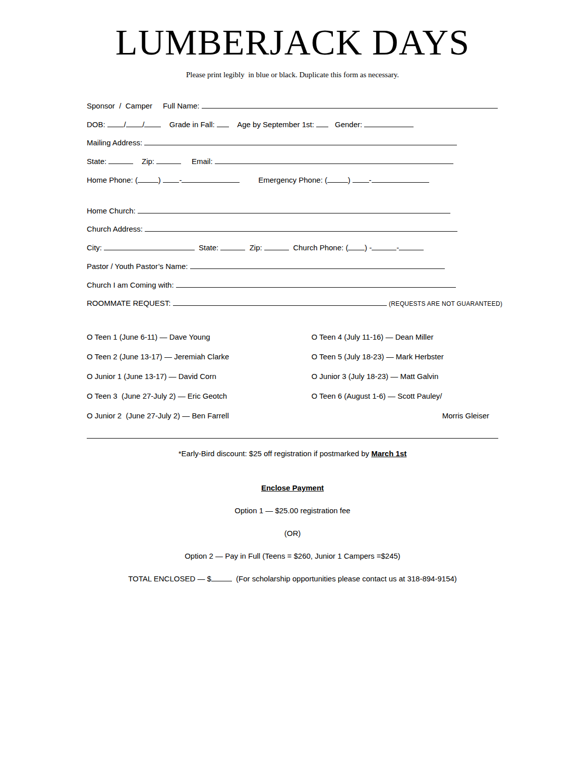LUMBERJACK DAYS
Please print legibly in blue or black. Duplicate this form as necessary.
Sponsor / Camper Full Name:
DOB: / / Grade in Fall: Age by September 1st: Gender:
Mailing Address:
State: Zip: Email:
Home Phone: ( ) - Emergency Phone: ( ) -
Home Church:
Church Address:
City: State: Zip: Church Phone: ( ) - -
Pastor / Youth Pastor’s Name:
Church I am Coming with:
ROOMMATE REQUEST: (REQUESTS ARE NOT GUARANTEED)
| O Teen 1 (June 6-11) — Dave Young | O Teen 4 (July 11-16) — Dean Miller |
| O Teen 2 (June 13-17) — Jeremiah Clarke | O Teen 5 (July 18-23) — Mark Herbster |
| O Junior 1 (June 13-17) — David Corn | O Junior 3 (July 18-23) — Matt Galvin |
| O Teen 3 (June 27-July 2) — Eric Geotch | O Teen 6 (August 1-6) — Scott Pauley/ |
| O Junior 2 (June 27-July 2) — Ben Farrell | Morris Gleiser |
*Early-Bird discount: $25 off registration if postmarked by March 1st
Enclose Payment
Option 1 — $25.00 registration fee
(OR)
Option 2 — Pay in Full (Teens = $260, Junior 1 Campers =$245)
TOTAL ENCLOSED — $ (For scholarship opportunities please contact us at 318-894-9154)